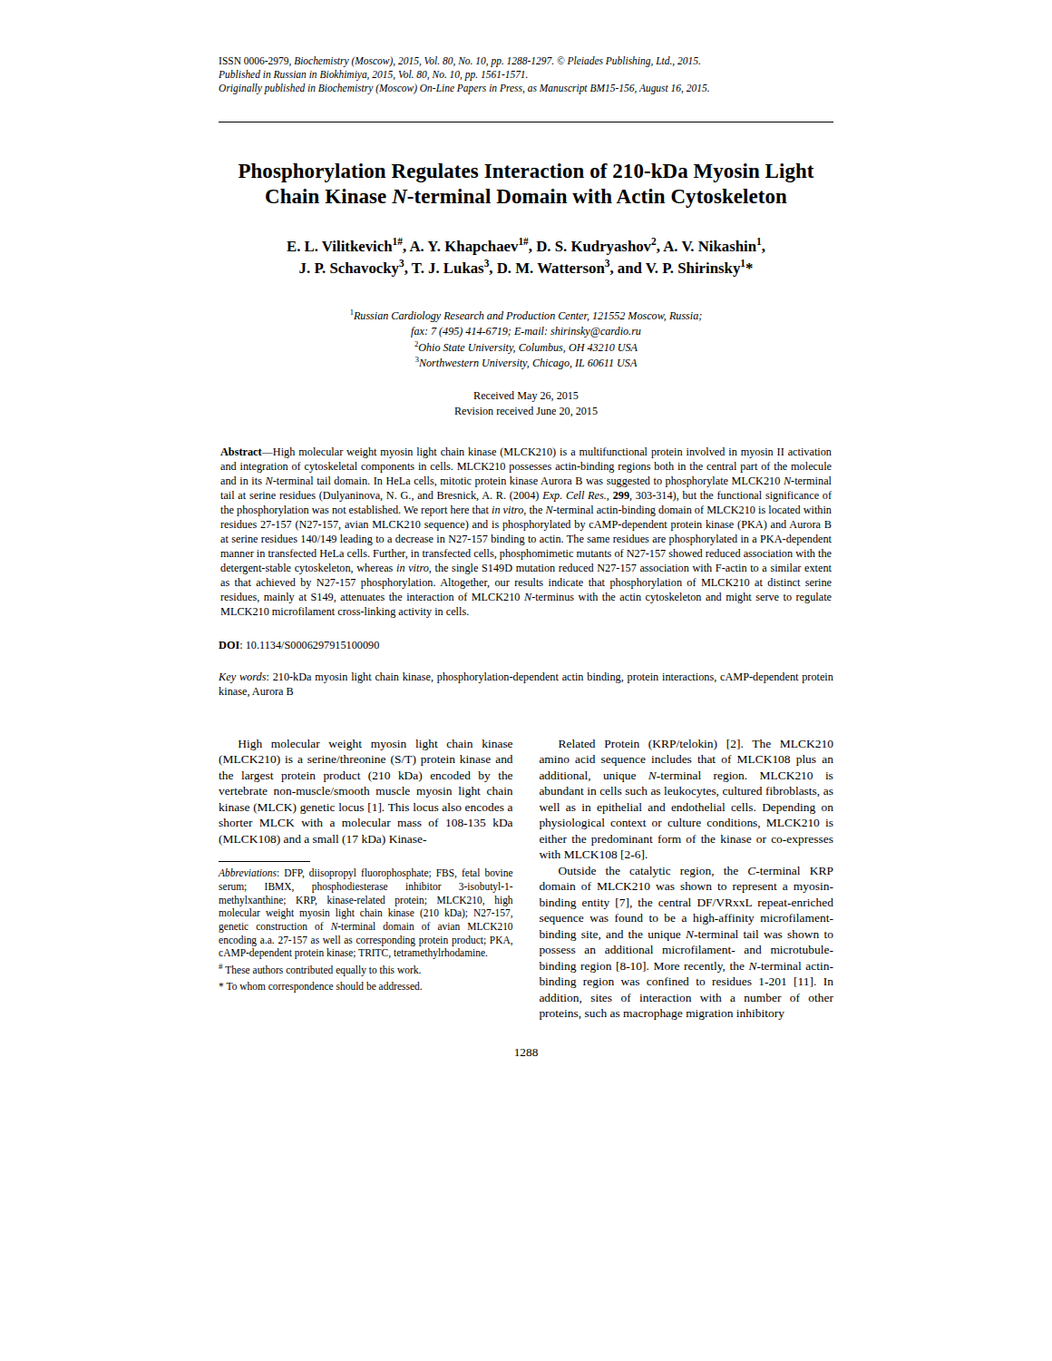ISSN 0006-2979, Biochemistry (Moscow), 2015, Vol. 80, No. 10, pp. 1288-1297. © Pleiades Publishing, Ltd., 2015.
Published in Russian in Biokhimiya, 2015, Vol. 80, No. 10, pp. 1561-1571.
Originally published in Biochemistry (Moscow) On-Line Papers in Press, as Manuscript BM15-156, August 16, 2015.
Phosphorylation Regulates Interaction of 210-kDa Myosin Light
Chain Kinase N-terminal Domain with Actin Cytoskeleton
E. L. Vilitkevich1#, A. Y. Khapchaev1#, D. S. Kudryashov2, A. V. Nikashin1,
J. P. Schavocky3, T. J. Lukas3, D. M. Watterson3, and V. P. Shirinsky1*
1Russian Cardiology Research and Production Center, 121552 Moscow, Russia; fax: 7 (495) 414-6719; E-mail: shirinsky@cardio.ru 2Ohio State University, Columbus, OH 43210 USA 3Northwestern University, Chicago, IL 60611 USA
Received May 26, 2015
Revision received June 20, 2015
Abstract—High molecular weight myosin light chain kinase (MLCK210) is a multifunctional protein involved in myosin II activation and integration of cytoskeletal components in cells. MLCK210 possesses actin-binding regions both in the central part of the molecule and in its N-terminal tail domain. In HeLa cells, mitotic protein kinase Aurora B was suggested to phosphorylate MLCK210 N-terminal tail at serine residues (Dulyaninova, N. G., and Bresnick, A. R. (2004) Exp. Cell Res., 299, 303-314), but the functional significance of the phosphorylation was not established. We report here that in vitro, the N-terminal actin-binding domain of MLCK210 is located within residues 27-157 (N27-157, avian MLCK210 sequence) and is phosphorylated by cAMP-dependent protein kinase (PKA) and Aurora B at serine residues 140/149 leading to a decrease in N27-157 binding to actin. The same residues are phosphorylated in a PKA-dependent manner in transfected HeLa cells. Further, in transfected cells, phosphomimetic mutants of N27-157 showed reduced association with the detergent-stable cytoskeleton, whereas in vitro, the single S149D mutation reduced N27-157 association with F-actin to a similar extent as that achieved by N27-157 phosphorylation. Altogether, our results indicate that phosphorylation of MLCK210 at distinct serine residues, mainly at S149, attenuates the interaction of MLCK210 N-terminus with the actin cytoskeleton and might serve to regulate MLCK210 microfilament cross-linking activity in cells.
DOI: 10.1134/S0006297915100090
Key words: 210-kDa myosin light chain kinase, phosphorylation-dependent actin binding, protein interactions, cAMP-dependent protein kinase, Aurora B
High molecular weight myosin light chain kinase (MLCK210) is a serine/threonine (S/T) protein kinase and the largest protein product (210 kDa) encoded by the vertebrate non-muscle/smooth muscle myosin light chain kinase (MLCK) genetic locus [1]. This locus also encodes a shorter MLCK with a molecular mass of 108-135 kDa (MLCK108) and a small (17 kDa) Kinase-
Abbreviations: DFP, diisopropyl fluorophosphate; FBS, fetal bovine serum; IBMX, phosphodiesterase inhibitor 3-isobutyl-1-methylxanthine; KRP, kinase-related protein; MLCK210, high molecular weight myosin light chain kinase (210 kDa); N27-157, genetic construction of N-terminal domain of avian MLCK210 encoding a.a. 27-157 as well as corresponding protein product; PKA, cAMP-dependent protein kinase; TRITC, tetramethylrhodamine.
# These authors contributed equally to this work.
* To whom correspondence should be addressed.
Related Protein (KRP/telokin) [2]. The MLCK210 amino acid sequence includes that of MLCK108 plus an additional, unique N-terminal region. MLCK210 is abundant in cells such as leukocytes, cultured fibroblasts, as well as in epithelial and endothelial cells. Depending on physiological context or culture conditions, MLCK210 is either the predominant form of the kinase or co-expresses with MLCK108 [2-6].
Outside the catalytic region, the C-terminal KRP domain of MLCK210 was shown to represent a myosin-binding entity [7], the central DF/VRxxL repeat-enriched sequence was found to be a high-affinity microfilament-binding site, and the unique N-terminal tail was shown to possess an additional microfilament- and microtubule-binding region [8-10]. More recently, the N-terminal actin-binding region was confined to residues 1-201 [11]. In addition, sites of interaction with a number of other proteins, such as macrophage migration inhibitory
1288